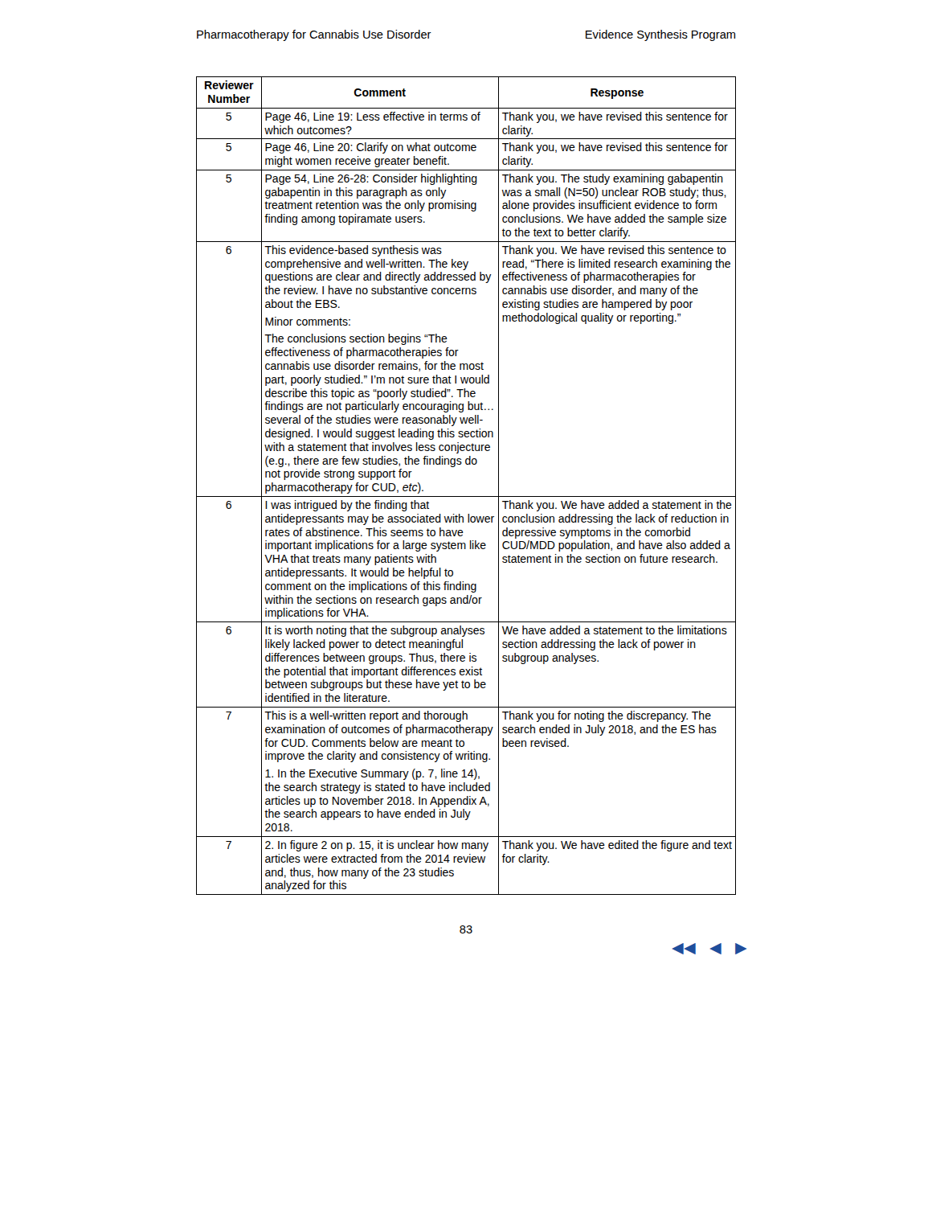Pharmacotherapy for Cannabis Use Disorder
Evidence Synthesis Program
| Reviewer Number | Comment | Response |
| --- | --- | --- |
| 5 | Page 46, Line 19: Less effective in terms of which outcomes? | Thank you, we have revised this sentence for clarity. |
| 5 | Page 46, Line 20: Clarify on what outcome might women receive greater benefit. | Thank you, we have revised this sentence for clarity. |
| 5 | Page 54, Line 26-28: Consider highlighting gabapentin in this paragraph as only treatment retention was the only promising finding among topiramate users. | Thank you. The study examining gabapentin was a small (N=50) unclear ROB study; thus, alone provides insufficient evidence to form conclusions. We have added the sample size to the text to better clarify. |
| 6 | This evidence-based synthesis was comprehensive and well-written. The key questions are clear and directly addressed by the review. I have no substantive concerns about the EBS. Minor comments: The conclusions section begins “The effectiveness of pharmacotherapies for cannabis use disorder remains, for the most part, poorly studied.” I’m not sure that I would describe this topic as “poorly studied”. The findings are not particularly encouraging but… several of the studies were reasonably well-designed. I would suggest leading this section with a statement that involves less conjecture (e.g., there are few studies, the findings do not provide strong support for pharmacotherapy for CUD, etc ). | Thank you. We have revised this sentence to read, “There is limited research examining the effectiveness of pharmacotherapies for cannabis use disorder, and many of the existing studies are hampered by poor methodological quality or reporting.” |
| 6 | I was intrigued by the finding that antidepressants may be associated with lower rates of abstinence. This seems to have important implications for a large system like VHA that treats many patients with antidepressants. It would be helpful to comment on the implications of this finding within the sections on research gaps and/or implications for VHA. | Thank you. We have added a statement in the conclusion addressing the lack of reduction in depressive symptoms in the comorbid CUD/MDD population, and have also added a statement in the section on future research. |
| 6 | It is worth noting that the subgroup analyses likely lacked power to detect meaningful differences between groups. Thus, there is the potential that important differences exist between subgroups but these have yet to be identified in the literature. | We have added a statement to the limitations section addressing the lack of power in subgroup analyses. |
| 7 | This is a well-written report and thorough examination of outcomes of pharmacotherapy for CUD. Comments below are meant to improve the clarity and consistency of writing. 1. In the Executive Summary (p. 7, line 14), the search strategy is stated to have included articles up to November 2018. In Appendix A, the search appears to have ended in July 2018. | Thank you for noting the discrepancy. The search ended in July 2018, and the ES has been revised. |
| 7 | 2. In figure 2 on p. 15, it is unclear how many articles were extracted from the 2014 review and, thus, how many of the 23 studies analyzed for this | Thank you. We have edited the figure and text for clarity. |
83
◀◀ ◀ ▶